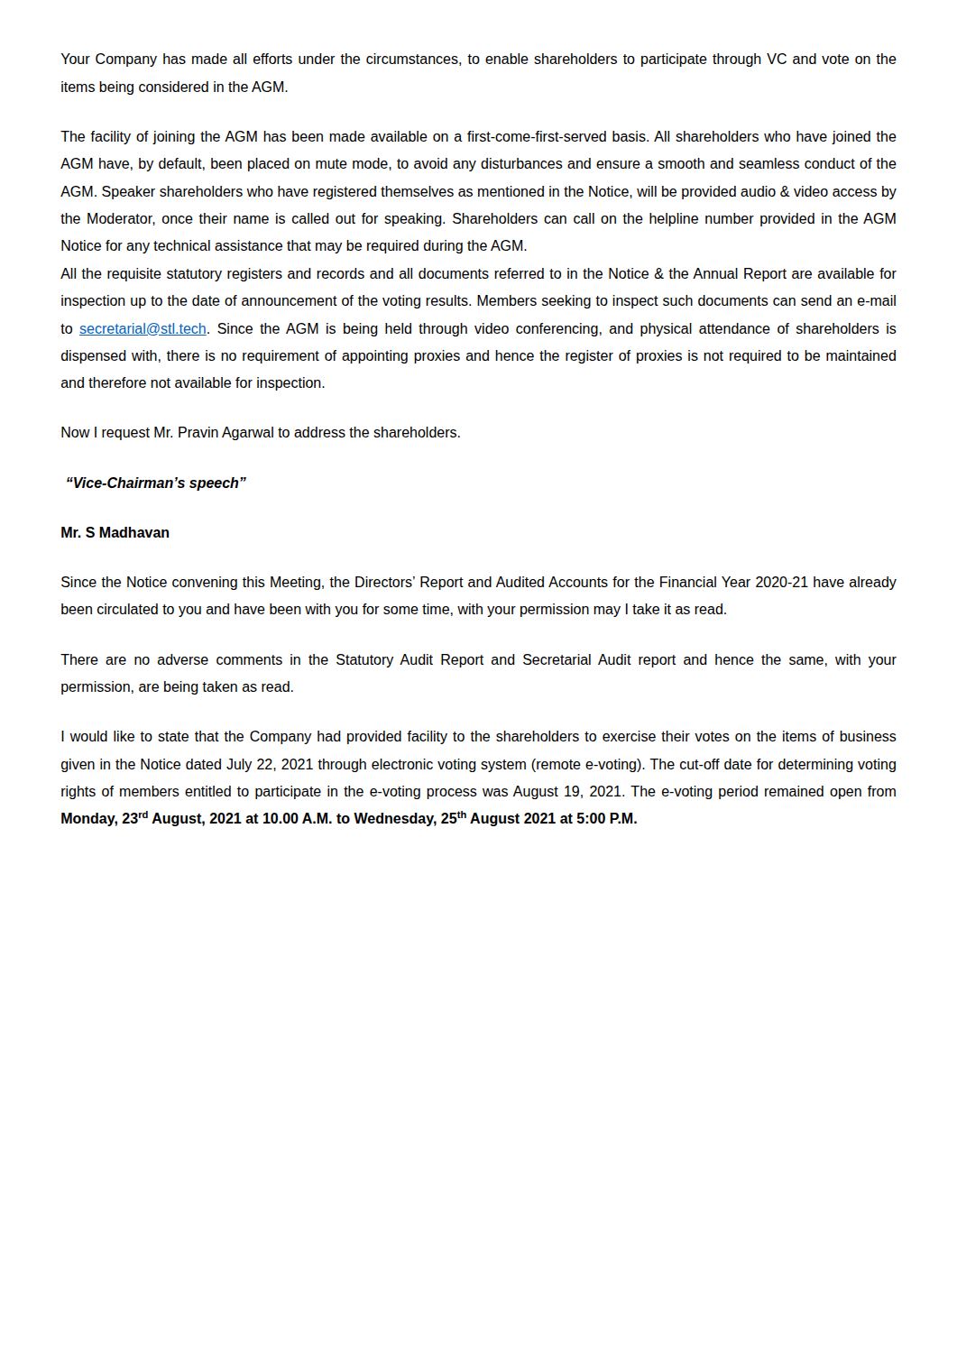Your Company has made all efforts under the circumstances, to enable shareholders to participate through VC and vote on the items being considered in the AGM.
The facility of joining the AGM has been made available on a first-come-first-served basis. All shareholders who have joined the AGM have, by default, been placed on mute mode, to avoid any disturbances and ensure a smooth and seamless conduct of the AGM. Speaker shareholders who have registered themselves as mentioned in the Notice, will be provided audio & video access by the Moderator, once their name is called out for speaking. Shareholders can call on the helpline number provided in the AGM Notice for any technical assistance that may be required during the AGM.
All the requisite statutory registers and records and all documents referred to in the Notice & the Annual Report are available for inspection up to the date of announcement of the voting results. Members seeking to inspect such documents can send an e-mail to secretarial@stl.tech. Since the AGM is being held through video conferencing, and physical attendance of shareholders is dispensed with, there is no requirement of appointing proxies and hence the register of proxies is not required to be maintained and therefore not available for inspection.
Now I request Mr. Pravin Agarwal to address the shareholders.
“Vice-Chairman’s speech”
Mr. S Madhavan
Since the Notice convening this Meeting, the Directors’ Report and Audited Accounts for the Financial Year 2020-21 have already been circulated to you and have been with you for some time, with your permission may I take it as read.
There are no adverse comments in the Statutory Audit Report and Secretarial Audit report and hence the same, with your permission, are being taken as read.
I would like to state that the Company had provided facility to the shareholders to exercise their votes on the items of business given in the Notice dated July 22, 2021 through electronic voting system (remote e-voting). The cut-off date for determining voting rights of members entitled to participate in the e-voting process was August 19, 2021. The e-voting period remained open from Monday, 23rd August, 2021 at 10.00 A.M. to Wednesday, 25th August 2021 at 5:00 P.M.